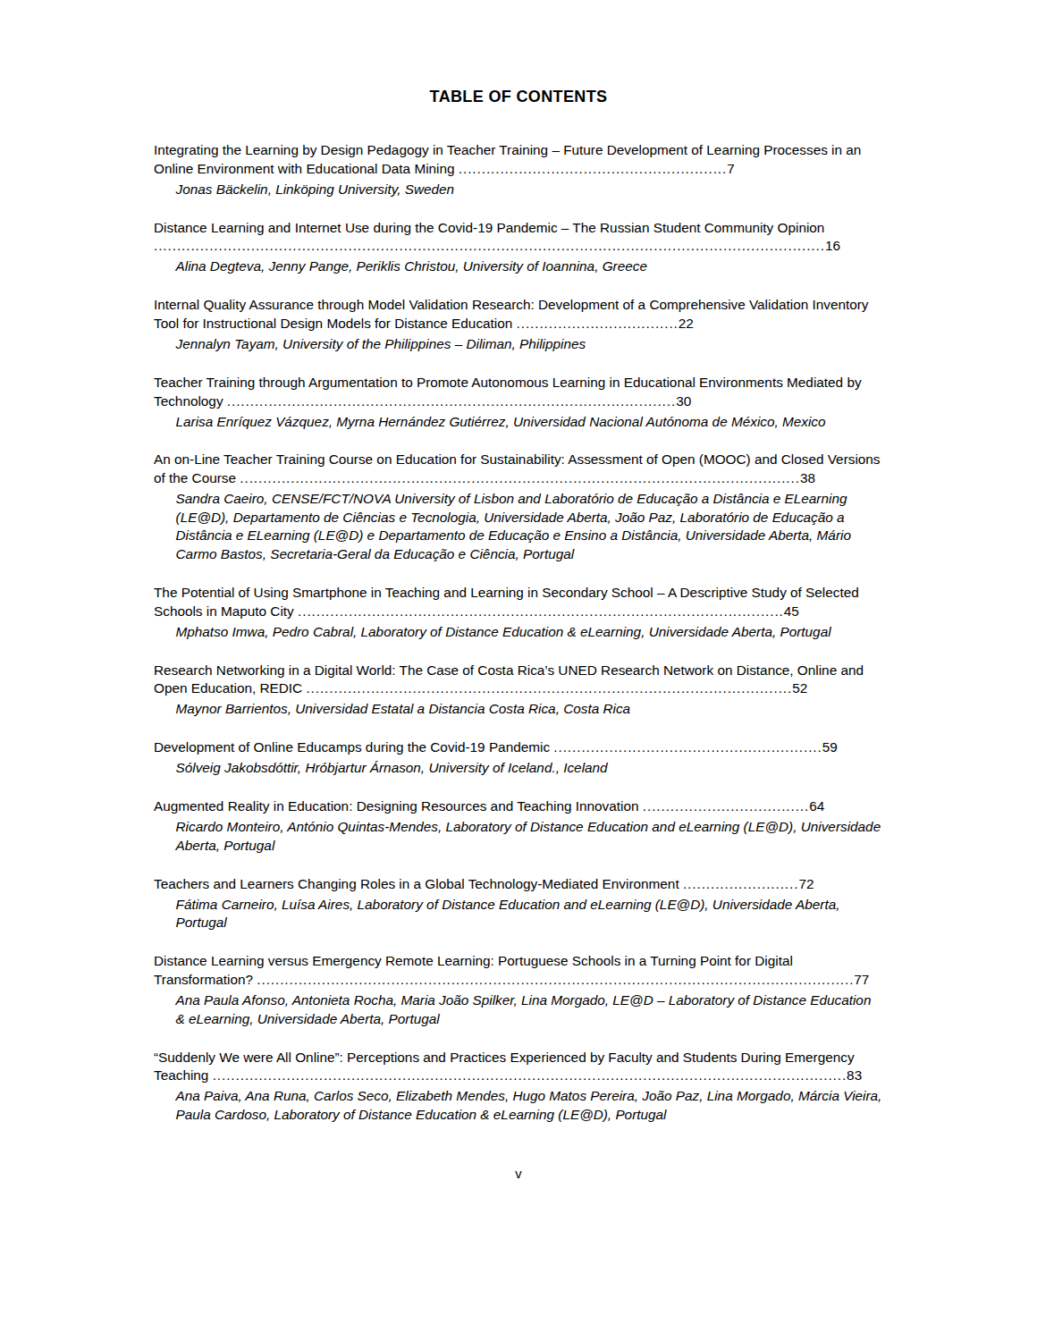TABLE OF CONTENTS
Integrating the Learning by Design Pedagogy in Teacher Training – Future Development of Learning Processes in an Online Environment with Educational Data Mining .......................................................... 7
Jonas Bäckelin, Linköping University, Sweden
Distance Learning and Internet Use during the Covid-19 Pandemic – The Russian Student Community Opinion ................................................................................................................................................. 16
Alina Degteva, Jenny Pange, Periklis Christou, University of Ioannina, Greece
Internal Quality Assurance through Model Validation Research: Development of a Comprehensive Validation Inventory Tool for Instructional Design Models for Distance Education ................................... 22
Jennalyn Tayam, University of the Philippines – Diliman, Philippines
Teacher Training through Argumentation to Promote Autonomous Learning in Educational Environments Mediated by Technology ................................................................................................. 30
Larisa Enríquez Vázquez, Myrna Hernández Gutiérrez, Universidad Nacional Autónoma de México, Mexico
An on-Line Teacher Training Course on Education for Sustainability: Assessment of Open (MOOC) and Closed Versions of the Course ......................................................................................................................... 38
Sandra Caeiro, CENSE/FCT/NOVA University of Lisbon and Laboratório de Educação a Distância e ELearning (LE@D), Departamento de Ciências e Tecnologia, Universidade Aberta, João Paz, Laboratório de Educação a Distância e ELearning (LE@D) e Departamento de Educação e Ensino a Distância, Universidade Aberta, Mário Carmo Bastos, Secretaria-Geral da Educação e Ciência, Portugal
The Potential of Using Smartphone in Teaching and Learning in Secondary School – A Descriptive Study of Selected Schools in Maputo City ......................................................................................................... 45
Mphatso Imwa, Pedro Cabral, Laboratory of Distance Education & eLearning, Universidade Aberta, Portugal
Research Networking in a Digital World: The Case of Costa Rica’s UNED Research Network on Distance, Online and Open Education, REDIC ......................................................................................................... 52
Maynor Barrientos, Universidad Estatal a Distancia Costa Rica, Costa Rica
Development of Online Educamps during the Covid-19 Pandemic .......................................................... 59
Sólveig Jakobsdóttir, Hróbjartur Árnason, University of Iceland., Iceland
Augmented Reality in Education: Designing Resources and Teaching Innovation .................................... 64
Ricardo Monteiro, António Quintas-Mendes, Laboratory of Distance Education and eLearning (LE@D), Universidade Aberta, Portugal
Teachers and Learners Changing Roles in a Global Technology-Mediated Environment ......................... 72
Fátima Carneiro, Luísa Aires, Laboratory of Distance Education and eLearning (LE@D), Universidade Aberta, Portugal
Distance Learning versus Emergency Remote Learning: Portuguese Schools in a Turning Point for Digital Transformation? ................................................................................................................................. 77
Ana Paula Afonso, Antonieta Rocha, Maria João Spilker, Lina Morgado, LE@D – Laboratory of Distance Education & eLearning, Universidade Aberta, Portugal
“Suddenly We were All Online”: Perceptions and Practices Experienced by Faculty and Students During Emergency Teaching ......................................................................................................................................... 83
Ana Paiva, Ana Runa, Carlos Seco, Elizabeth Mendes, Hugo Matos Pereira, João Paz, Lina Morgado, Márcia Vieira, Paula Cardoso, Laboratory of Distance Education & eLearning (LE@D), Portugal
v